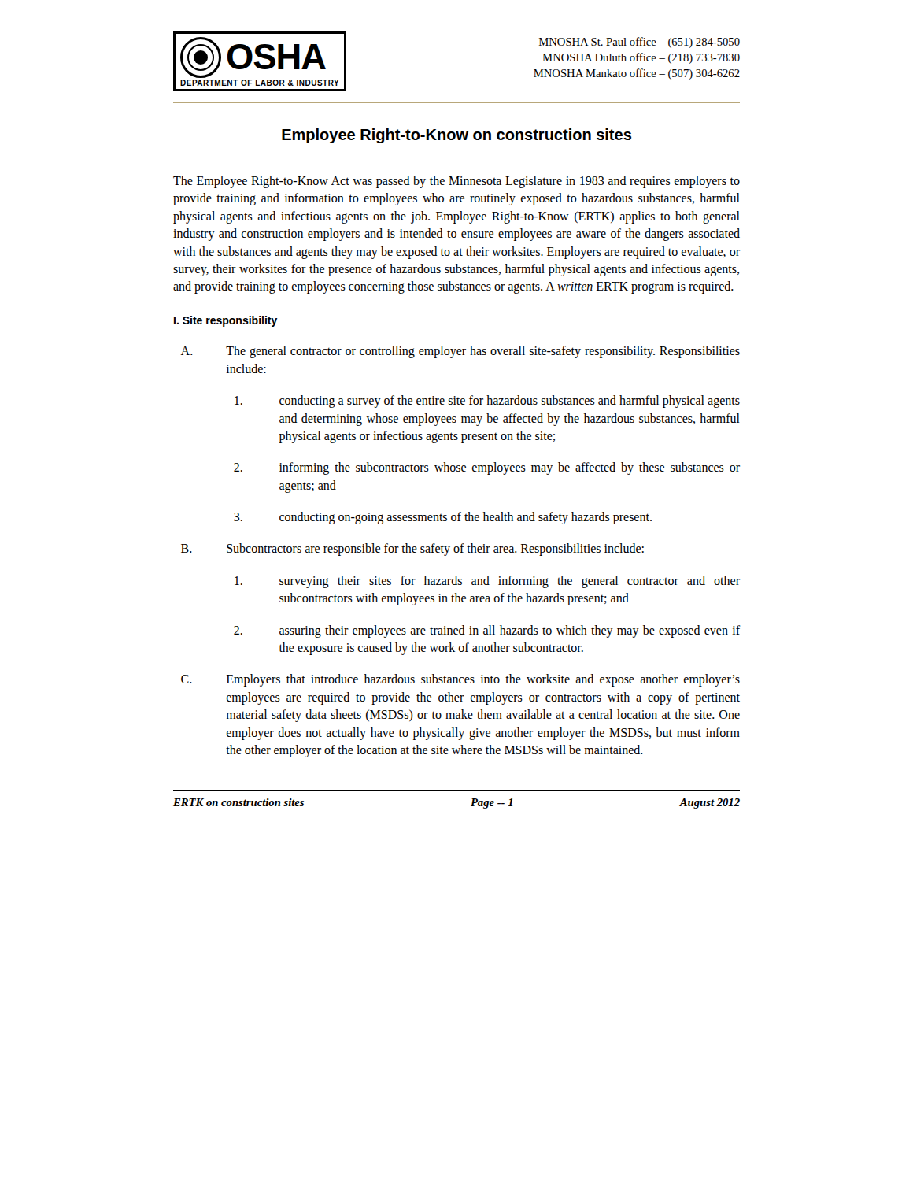OSHA
DEPARTMENT OF LABOR & INDUSTRY
MNOSHA St. Paul office – (651) 284-5050
MNOSHA Duluth office – (218) 733-7830
MNOSHA Mankato office – (507) 304-6262
Employee Right-to-Know on construction sites
The Employee Right-to-Know Act was passed by the Minnesota Legislature in 1983 and requires employers to provide training and information to employees who are routinely exposed to hazardous substances, harmful physical agents and infectious agents on the job. Employee Right-to-Know (ERTK) applies to both general industry and construction employers and is intended to ensure employees are aware of the dangers associated with the substances and agents they may be exposed to at their worksites. Employers are required to evaluate, or survey, their worksites for the presence of hazardous substances, harmful physical agents and infectious agents, and provide training to employees concerning those substances or agents. A written ERTK program is required.
I. Site responsibility
A. The general contractor or controlling employer has overall site-safety responsibility. Responsibilities include:
1. conducting a survey of the entire site for hazardous substances and harmful physical agents and determining whose employees may be affected by the hazardous substances, harmful physical agents or infectious agents present on the site;
2. informing the subcontractors whose employees may be affected by these substances or agents; and
3. conducting on-going assessments of the health and safety hazards present.
B. Subcontractors are responsible for the safety of their area. Responsibilities include:
1. surveying their sites for hazards and informing the general contractor and other subcontractors with employees in the area of the hazards present; and
2. assuring their employees are trained in all hazards to which they may be exposed even if the exposure is caused by the work of another subcontractor.
C. Employers that introduce hazardous substances into the worksite and expose another employer’s employees are required to provide the other employers or contractors with a copy of pertinent material safety data sheets (MSDSs) or to make them available at a central location at the site. One employer does not actually have to physically give another employer the MSDSs, but must inform the other employer of the location at the site where the MSDSs will be maintained.
ERTK on construction sites
Page -- 1
August 2012